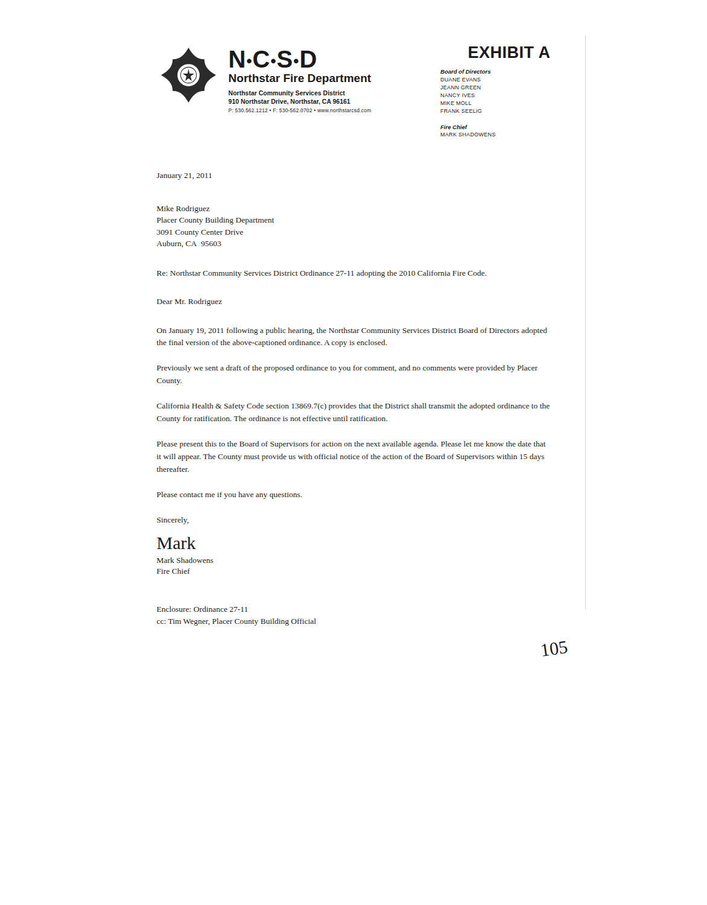N•C•S•D
Northstar Fire Department
Northstar Community Services District
910 Northstar Drive, Northstar, CA 96161
P: 530.562.1212 • F: 530-562.0702 • www.northstarcsd.com
EXHIBIT A
Board of Directors
DUANE EVANS
JEANN GREEN
NANCY IVES
MIKE MOLL
FRANK SEELIG
Fire Chief
MARK SHADOWENS
January 21, 2011
Mike Rodriguez
Placer County Building Department
3091 County Center Drive
Auburn, CA 95603
Re: Northstar Community Services District Ordinance 27-11 adopting the 2010 California Fire Code.
Dear Mr. Rodriguez
On January 19, 2011 following a public hearing, the Northstar Community Services District Board of Directors adopted the final version of the above-captioned ordinance. A copy is enclosed.
Previously we sent a draft of the proposed ordinance to you for comment, and no comments were provided by Placer County.
California Health & Safety Code section 13869.7(c) provides that the District shall transmit the adopted ordinance to the County for ratification. The ordinance is not effective until ratification.
Please present this to the Board of Supervisors for action on the next available agenda. Please let me know the date that it will appear. The County must provide us with official notice of the action of the Board of Supervisors within 15 days thereafter.
Please contact me if you have any questions.
Sincerely,
Mark
Mark Shadowens
Fire Chief
Enclosure: Ordinance 27-11
cc: Tim Wegner, Placer County Building Official
105